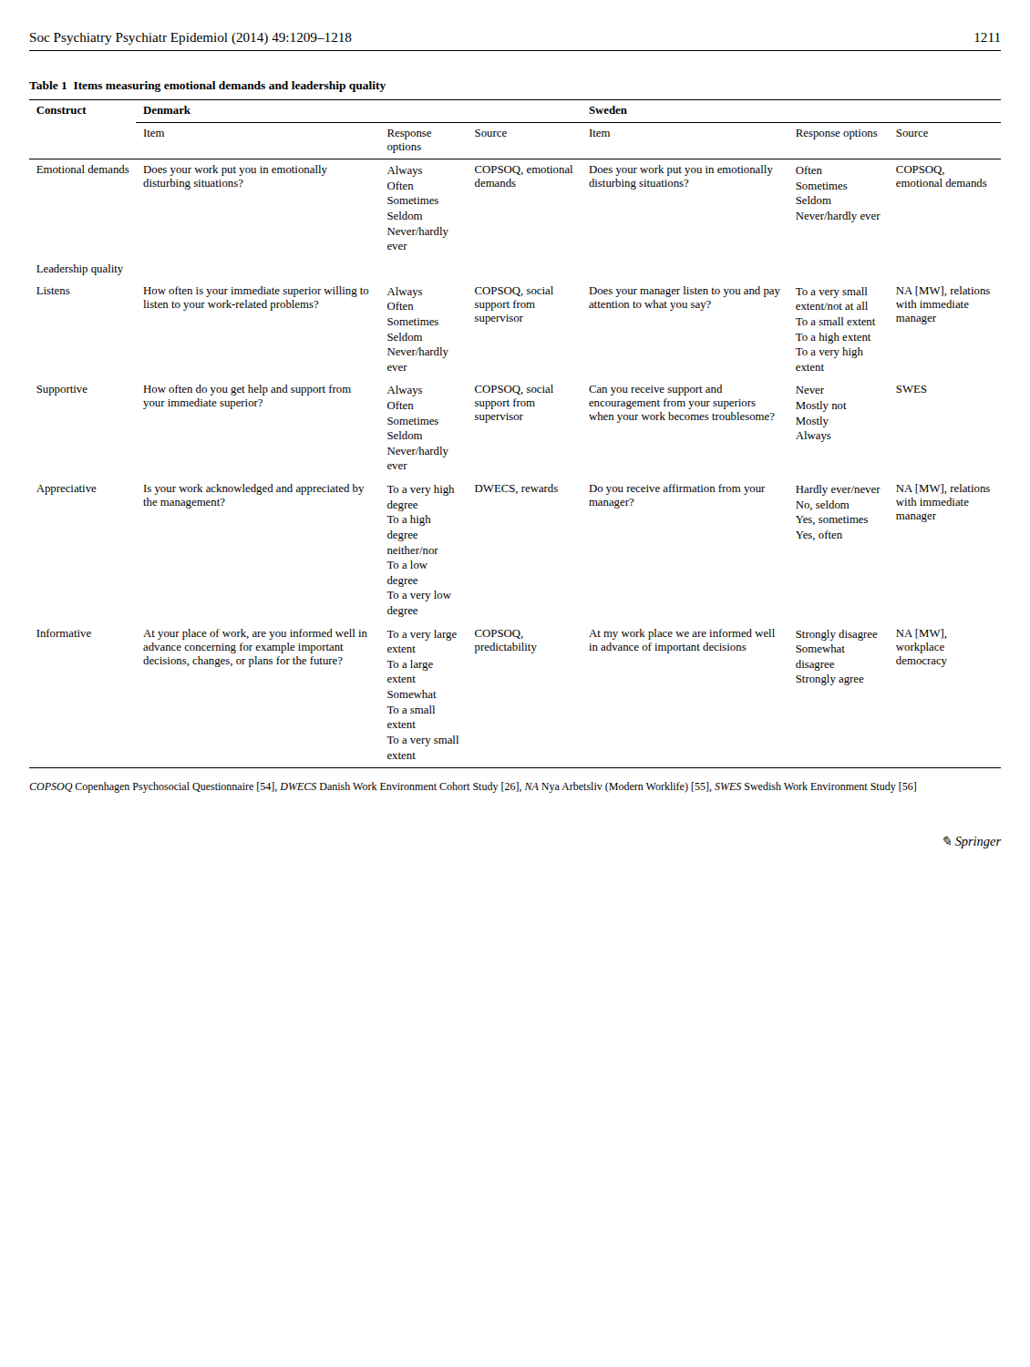Soc Psychiatry Psychiatr Epidemiol (2014) 49:1209–1218 1211
Table 1 Items measuring emotional demands and leadership quality
| Construct | Denmark | Sweden |
| --- | --- | --- |
| Item | Response options | Source | Item | Response options | Source |
| Emotional demands | Does your work put you in emotionally disturbing situations? | Always Often Sometimes Seldom Never/hardly ever | COPSOQ, emotional demands | Does your work put you in emotionally disturbing situations? | Often Sometimes Seldom Never/hardly ever | COPSOQ, emotional demands |
| Leadership quality |
| Listens | How often is your immediate superior willing to listen to your work-related problems? | Always Often Sometimes Seldom Never/hardly ever | COPSOQ, social support from supervisor | Does your manager listen to you and pay attention to what you say? | To a very small extent/not at all To a small extent To a high extent To a very high extent | NA [MW], relations with immediate manager |
| Supportive | How often do you get help and support from your immediate superior? | Always Often Sometimes Seldom Never/hardly ever | COPSOQ, social support from supervisor | Can you receive support and encouragement from your superiors when your work becomes troublesome? | Never Mostly not Mostly Always | SWES |
| Appreciative | Is your work acknowledged and appreciated by the management? | To a very high degree To a high degree neither/nor To a low degree To a very low degree | DWECS, rewards | Do you receive affirmation from your manager? | Hardly ever/never No, seldom Yes, sometimes Yes, often | NA [MW], relations with immediate manager |
| Informative | At your place of work, are you informed well in advance concerning for example important decisions, changes, or plans for the future? | To a very large extent To a large extent Somewhat To a small extent To a very small extent | COPSOQ, predictability | At my work place we are informed well in advance of important decisions | Strongly disagree Somewhat disagree Strongly agree | NA [MW], workplace democracy |
COPSOQ Copenhagen Psychosocial Questionnaire [54], DWECS Danish Work Environment Cohort Study [26], NA Nya Arbetsliv (Modern Worklife) [55], SWES Swedish Work Environment Study [56]
✎ Springer